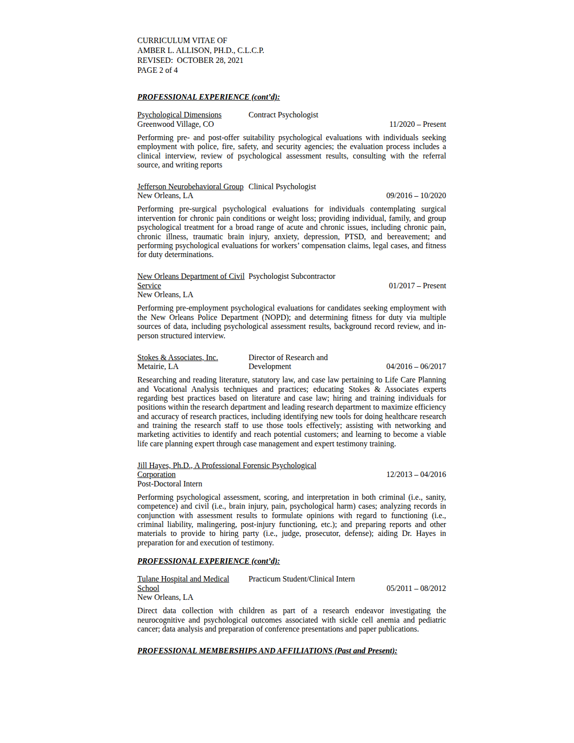CURRICULUM VITAE OF
AMBER L. ALLISON, PH.D., C.L.C.P.
REVISED: OCTOBER 28, 2021
PAGE 2 of 4
PROFESSIONAL EXPERIENCE (cont’d):
| Psychological Dimensions Greenwood Village, CO | Contract Psychologist | 11/2020 – Present |
Performing pre- and post-offer suitability psychological evaluations with individuals seeking employment with police, fire, safety, and security agencies; the evaluation process includes a clinical interview, review of psychological assessment results, consulting with the referral source, and writing reports
| Jefferson Neurobehavioral Group New Orleans, LA | Clinical Psychologist | 09/2016 – 10/2020 |
Performing pre-surgical psychological evaluations for individuals contemplating surgical intervention for chronic pain conditions or weight loss; providing individual, family, and group psychological treatment for a broad range of acute and chronic issues, including chronic pain, chronic illness, traumatic brain injury, anxiety, depression, PTSD, and bereavement; and performing psychological evaluations for workers’ compensation claims, legal cases, and fitness for duty determinations.
| New Orleans Department of Civil Service New Orleans, LA | Psychologist Subcontractor | 01/2017 – Present |
Performing pre-employment psychological evaluations for candidates seeking employment with the New Orleans Police Department (NOPD); and determining fitness for duty via multiple sources of data, including psychological assessment results, background record review, and in-person structured interview.
| Stokes & Associates, Inc. Metairie, LA | Director of Research and Development | 04/2016 – 06/2017 |
Researching and reading literature, statutory law, and case law pertaining to Life Care Planning and Vocational Analysis techniques and practices; educating Stokes & Associates experts regarding best practices based on literature and case law; hiring and training individuals for positions within the research department and leading research department to maximize efficiency and accuracy of research practices, including identifying new tools for doing healthcare research and training the research staff to use those tools effectively; assisting with networking and marketing activities to identify and reach potential customers; and learning to become a viable life care planning expert through case management and expert testimony training.
| Jill Hayes, Ph.D., A Professional Forensic Psychological Corporation Post-Doctoral Intern | 12/2013 – 04/2016 |
Performing psychological assessment, scoring, and interpretation in both criminal (i.e., sanity, competence) and civil (i.e., brain injury, pain, psychological harm) cases; analyzing records in conjunction with assessment results to formulate opinions with regard to functioning (i.e., criminal liability, malingering, post-injury functioning, etc.); and preparing reports and other materials to provide to hiring party (i.e., judge, prosecutor, defense); aiding Dr. Hayes in preparation for and execution of testimony.
PROFESSIONAL EXPERIENCE (cont’d):
| Tulane Hospital and Medical School New Orleans, LA | Practicum Student/Clinical Intern | 05/2011 – 08/2012 |
Direct data collection with children as part of a research endeavor investigating the neurocognitive and psychological outcomes associated with sickle cell anemia and pediatric cancer; data analysis and preparation of conference presentations and paper publications.
PROFESSIONAL MEMBERSHIPS AND AFFILIATIONS (Past and Present):